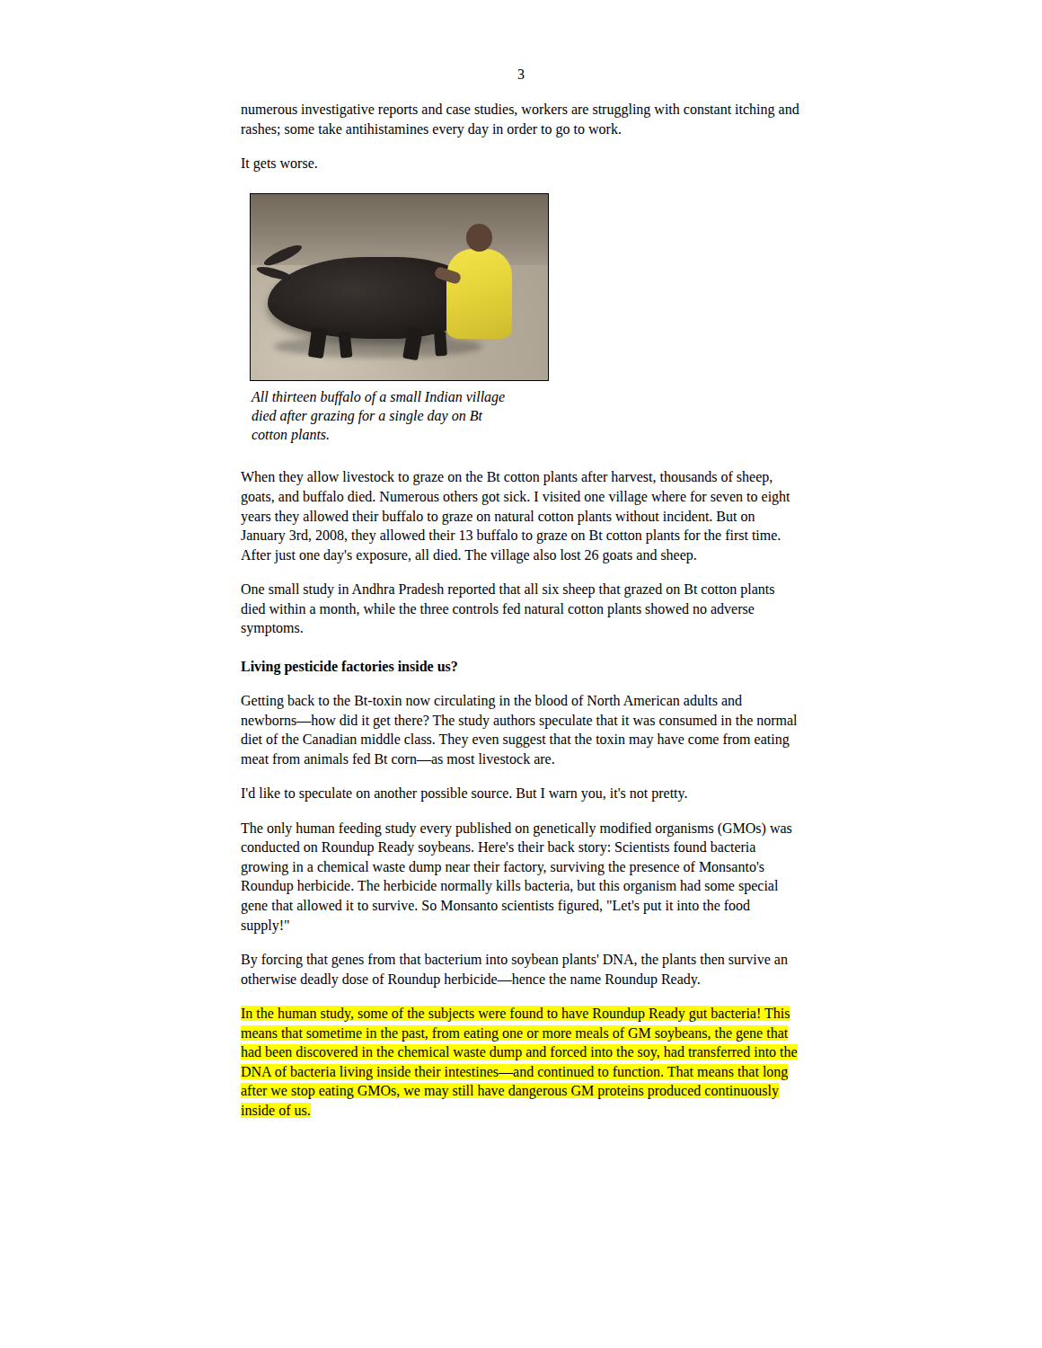3
numerous investigative reports and case studies, workers are struggling with constant itching and rashes; some take antihistamines every day in order to go to work.
It gets worse.
All thirteen buffalo of a small Indian village died after grazing for a single day on Bt cotton plants.
When they allow livestock to graze on the Bt cotton plants after harvest, thousands of sheep, goats, and buffalo died. Numerous others got sick. I visited one village where for seven to eight years they allowed their buffalo to graze on natural cotton plants without incident. But on January 3rd, 2008, they allowed their 13 buffalo to graze on Bt cotton plants for the first time. After just one day's exposure, all died. The village also lost 26 goats and sheep.
One small study in Andhra Pradesh reported that all six sheep that grazed on Bt cotton plants died within a month, while the three controls fed natural cotton plants showed no adverse symptoms.
Living pesticide factories inside us?
Getting back to the Bt-toxin now circulating in the blood of North American adults and newborns—how did it get there? The study authors speculate that it was consumed in the normal diet of the Canadian middle class. They even suggest that the toxin may have come from eating meat from animals fed Bt corn—as most livestock are.
I'd like to speculate on another possible source. But I warn you, it's not pretty.
The only human feeding study every published on genetically modified organisms (GMOs) was conducted on Roundup Ready soybeans. Here's their back story: Scientists found bacteria growing in a chemical waste dump near their factory, surviving the presence of Monsanto's Roundup herbicide. The herbicide normally kills bacteria, but this organism had some special gene that allowed it to survive. So Monsanto scientists figured, "Let's put it into the food supply!"
By forcing that genes from that bacterium into soybean plants' DNA, the plants then survive an otherwise deadly dose of Roundup herbicide—hence the name Roundup Ready.
In the human study, some of the subjects were found to have Roundup Ready gut bacteria! This means that sometime in the past, from eating one or more meals of GM soybeans, the gene that had been discovered in the chemical waste dump and forced into the soy, had transferred into the DNA of bacteria living inside their intestines—and continued to function. That means that long after we stop eating GMOs, we may still have dangerous GM proteins produced continuously inside of us.